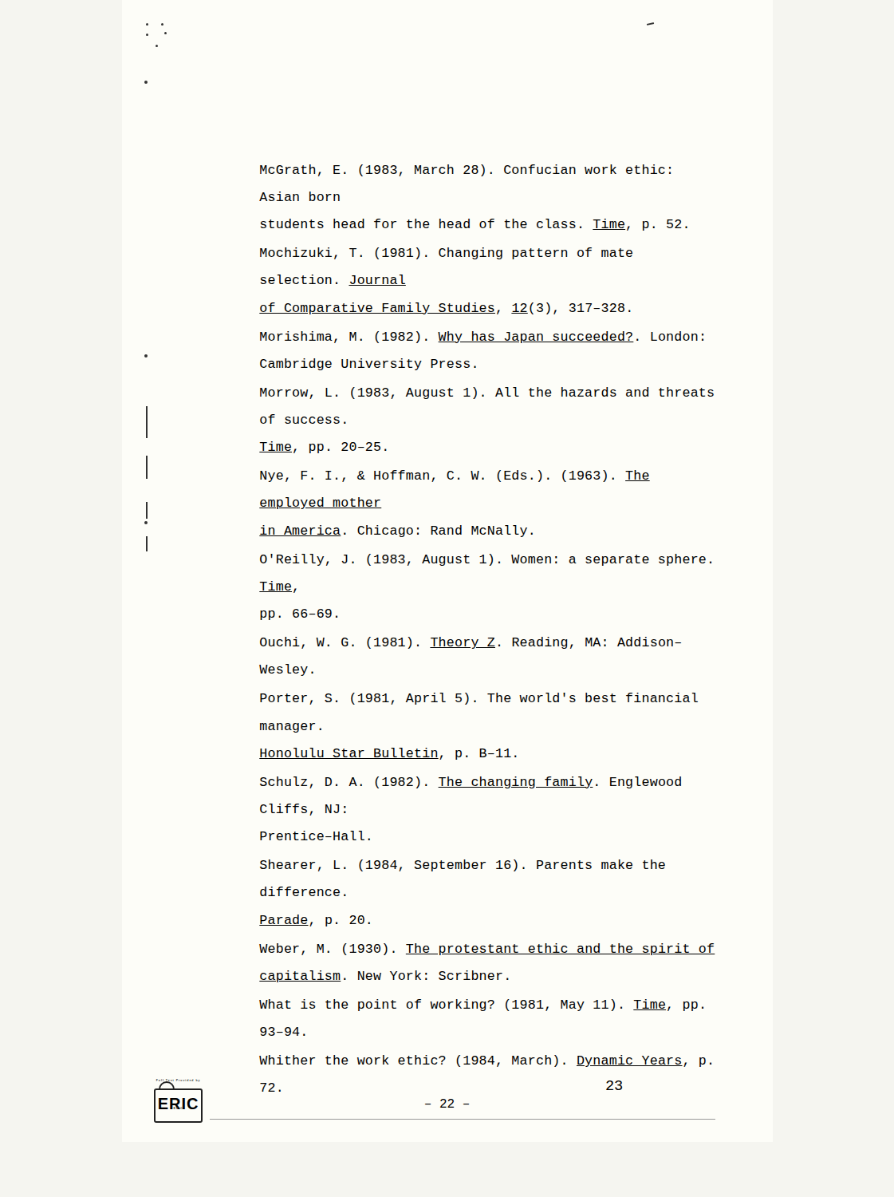McGrath, E. (1983, March 28). Confucian work ethic: Asian born
students head for the head of the class. Time, p. 52.
Mochizuki, T. (1981). Changing pattern of mate selection. Journal
of Comparative Family Studies, 12(3), 317–328.
Morishima, M. (1982). Why has Japan succeeded?. London:
Cambridge University Press.
Morrow, L. (1983, August 1). All the hazards and threats of success.
Time, pp. 20–25.
Nye, F. I., & Hoffman, C. W. (Eds.). (1963). The employed mother
in America. Chicago: Rand McNally.
O'Reilly, J. (1983, August 1). Women: a separate sphere. Time,
pp. 66–69.
Ouchi, W. G. (1981). Theory Z. Reading, MA: Addison–Wesley.
Porter, S. (1981, April 5). The world's best financial manager.
Honolulu Star Bulletin, p. B–11.
Schulz, D. A. (1982). The changing family. Englewood Cliffs, NJ:
Prentice–Hall.
Shearer, L. (1984, September 16). Parents make the difference.
Parade, p. 20.
Weber, M. (1930). The protestant ethic and the spirit of
capitalism. New York: Scribner.
What is the point of working? (1981, May 11). Time, pp. 93–94.
Whither the work ethic? (1984, March). Dynamic Years, p. 72.
23
– 22 –
ERIC
Full Text Provided by ERIC